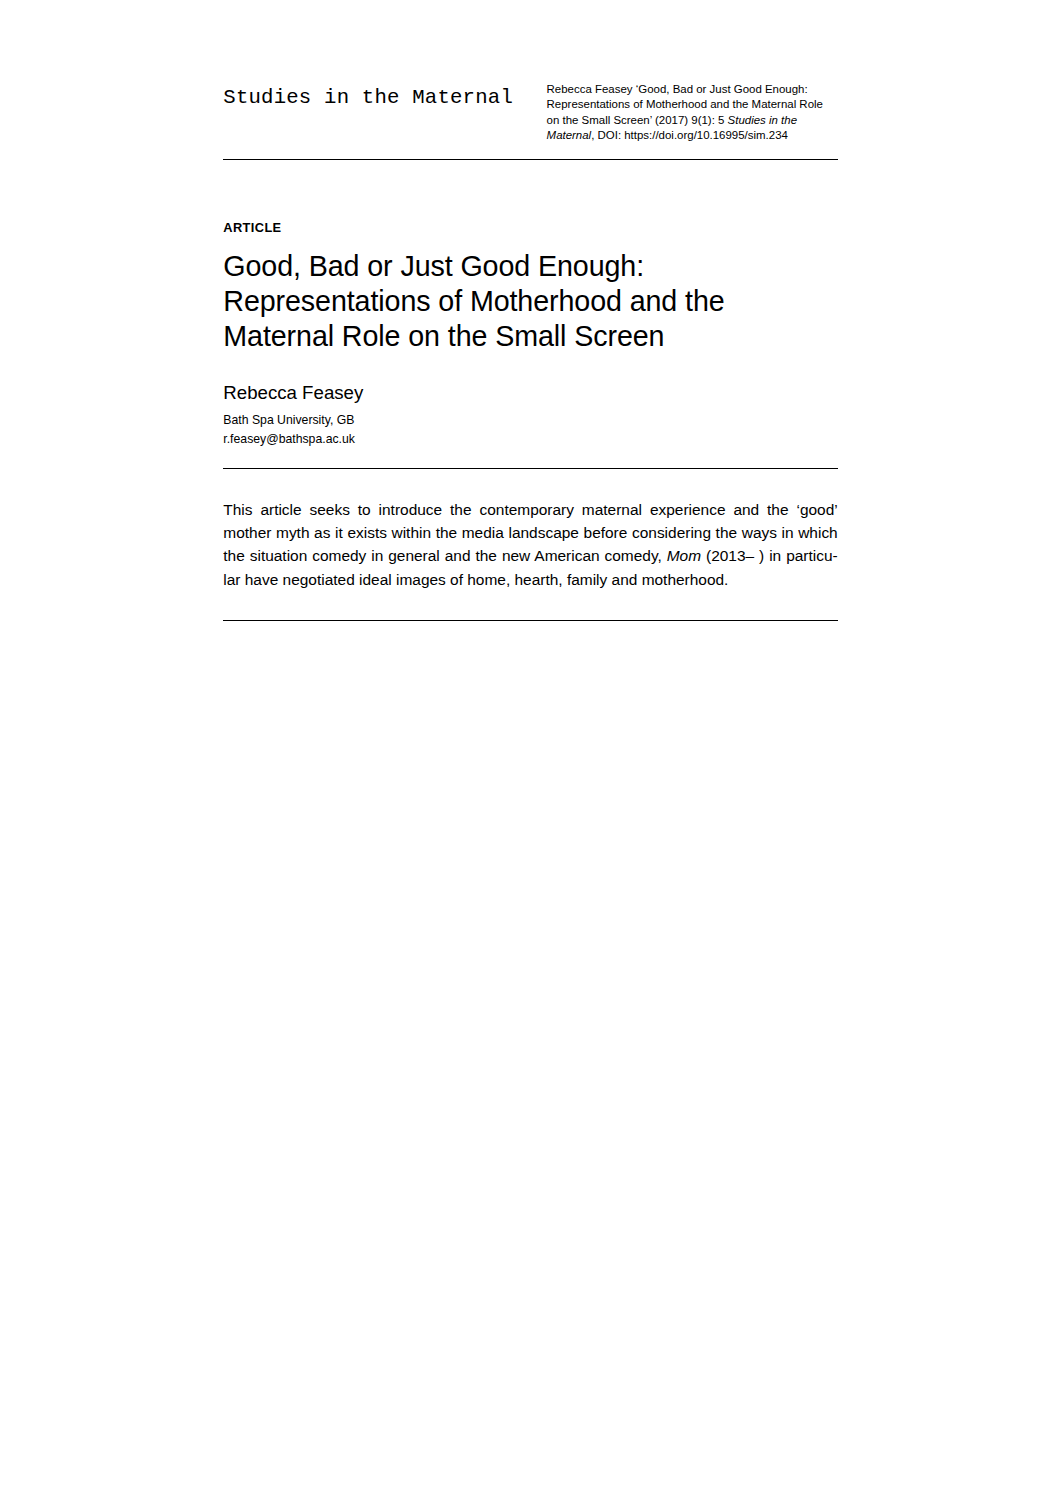Studies in the Maternal
Rebecca Feasey ‘Good, Bad or Just Good Enough: Representations of Motherhood and the Maternal Role on the Small Screen’ (2017) 9(1): 5 Studies in the Maternal, DOI: https://doi.org/10.16995/sim.234
ARTICLE
Good, Bad or Just Good Enough:
Representations of Motherhood and the
Maternal Role on the Small Screen
Rebecca Feasey
Bath Spa University, GB
r.feasey@bathspa.ac.uk
This article seeks to introduce the contemporary maternal experience and the ‘good’ mother myth as it exists within the media landscape before considering the ways in which the situation comedy in general and the new American comedy, Mom (2013– ) in particular have negotiated ideal images of home, hearth, family and motherhood.